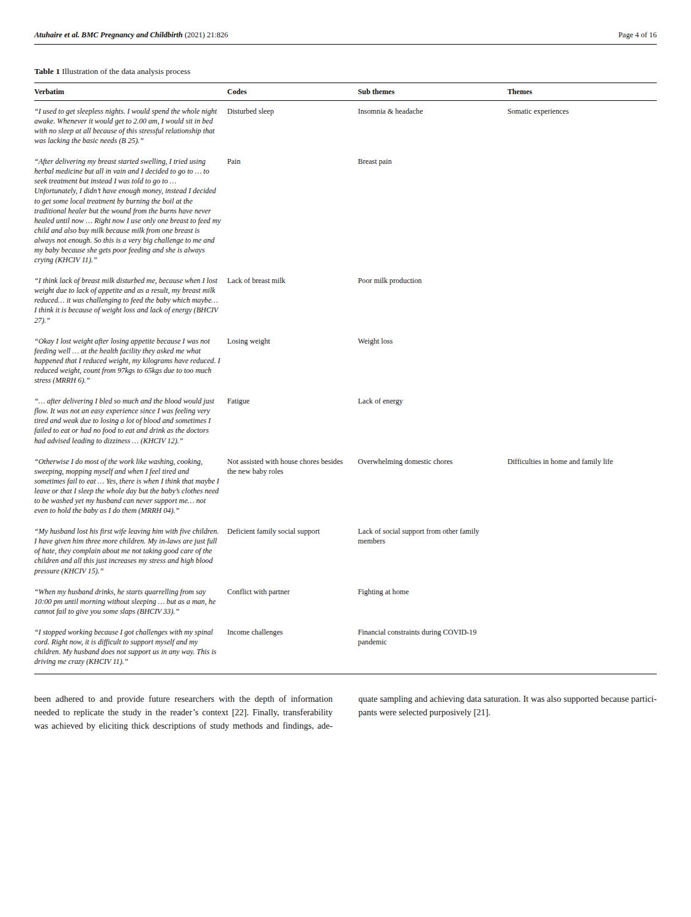Atuhaire et al. BMC Pregnancy and Childbirth (2021) 21:826
Page 4 of 16
Table 1 Illustration of the data analysis process
| Verbatim | Codes | Sub themes | Themes |
| --- | --- | --- | --- |
| “I used to get sleepless nights. I would spend the whole night awake. Whenever it would get to 2.00 am, I would sit in bed with no sleep at all because of this stressful relationship that was lacking the basic needs (B 25).” | Disturbed sleep | Insomnia & headache | Somatic experiences |
| “After delivering my breast started swelling, I tried using herbal medicine but all in vain and I decided to go to … to seek treatment but instead I was told to go to … Unfortunately, I didn’t have enough money, instead I decided to get some local treatment by burning the boil at the traditional healer but the wound from the burns have never healed until now … Right now I use only one breast to feed my child and also buy milk because milk from one breast is always not enough. So this is a very big challenge to me and my baby because she gets poor feeding and she is always crying (KHCIV 11).” | Pain | Breast pain | |
| “I think lack of breast milk disturbed me, because when I lost weight due to lack of appetite and as a result, my breast milk reduced… it was challenging to feed the baby which maybe… I think it is because of weight loss and lack of energy (BHCIV 27).” | Lack of breast milk | Poor milk production | |
| “Okay I lost weight after losing appetite because I was not feeding well … at the health facility they asked me what happened that I reduced weight, my kilograms have reduced. I reduced weight, count from 97kgs to 65kgs due to too much stress (MRRH 6).” | Losing weight | Weight loss | |
| “… after delivering I bled so much and the blood would just flow. It was not an easy experience since I was feeling very tired and weak due to losing a lot of blood and sometimes I failed to eat or had no food to eat and drink as the doctors had advised leading to dizziness … (KHCIV 12).” | Fatigue | Lack of energy | |
| “Otherwise I do most of the work like washing, cooking, sweeping, mopping myself and when I feel tired and sometimes fail to eat … Yes, there is when I think that maybe I leave or that I sleep the whole day but the baby’s clothes need to be washed yet my husband can never support me… not even to hold the baby as I do them (MRRH 04).” | Not assisted with house chores besides the new baby roles | Overwhelming domestic chores | Difficulties in home and family life |
| “My husband lost his first wife leaving him with five children. I have given him three more children. My in-laws are just full of hate, they complain about me not taking good care of the children and all this just increases my stress and high blood pressure (KHCIV 15).” | Deficient family social support | Lack of social support from other family members | |
| “When my husband drinks, he starts quarrelling from say 10:00 pm until morning without sleeping … but as a man, he cannot fail to give you some slaps (BHCIV 33).” | Conflict with partner | Fighting at home | |
| “I stopped working because I got challenges with my spinal cord. Right now, it is difficult to support myself and my children. My husband does not support us in any way. This is driving me crazy (KHCIV 11).” | Income challenges | Financial constraints during COVID-19 pandemic | |
been adhered to and provide future researchers with the depth of information needed to replicate the study in the reader’s context [22]. Finally, transferability was achieved by eliciting thick descriptions of study methods and findings, adequate sampling and achieving data saturation. It was also supported because participants were selected purposively [21].